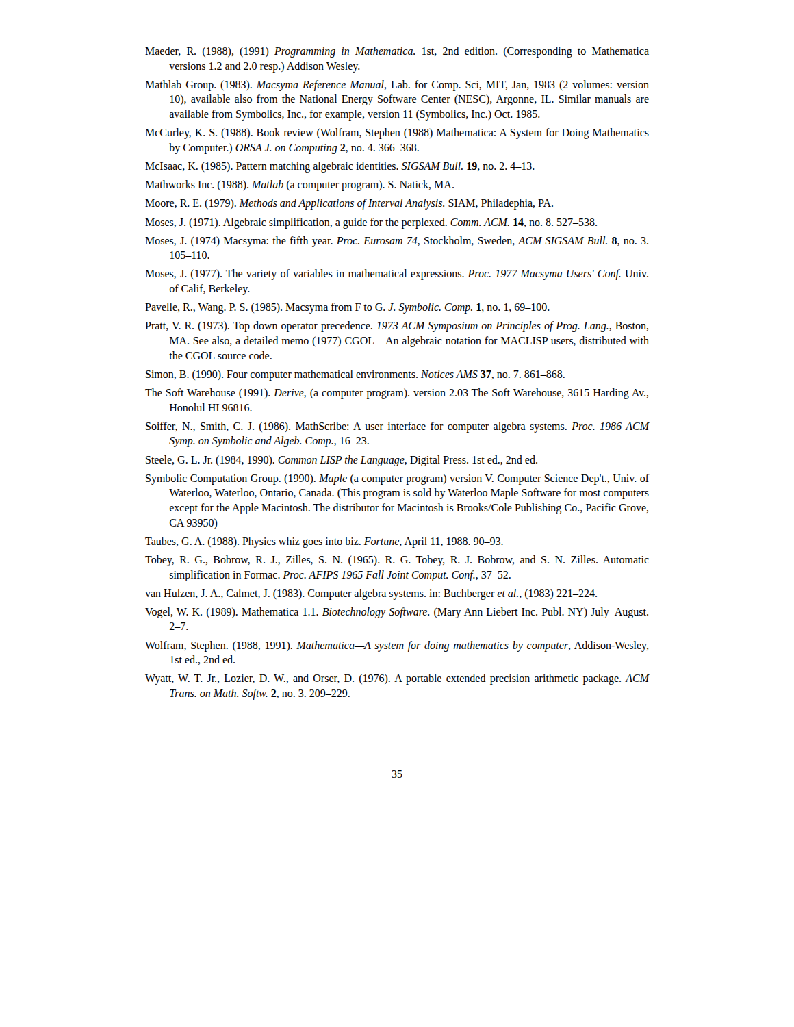Maeder, R. (1988), (1991) Programming in Mathematica. 1st, 2nd edition. (Corresponding to Mathematica versions 1.2 and 2.0 resp.) Addison Wesley.
Mathlab Group. (1983). Macsyma Reference Manual, Lab. for Comp. Sci, MIT, Jan, 1983 (2 volumes: version 10), available also from the National Energy Software Center (NESC), Argonne, IL. Similar manuals are available from Symbolics, Inc., for example, version 11 (Symbolics, Inc.) Oct. 1985.
McCurley, K. S. (1988). Book review (Wolfram, Stephen (1988) Mathematica: A System for Doing Mathematics by Computer.) ORSA J. on Computing 2, no. 4. 366–368.
McIsaac, K. (1985). Pattern matching algebraic identities. SIGSAM Bull. 19, no. 2. 4–13.
Mathworks Inc. (1988). Matlab (a computer program). S. Natick, MA.
Moore, R. E. (1979). Methods and Applications of Interval Analysis. SIAM, Philadephia, PA.
Moses, J. (1971). Algebraic simplification, a guide for the perplexed. Comm. ACM. 14, no. 8. 527–538.
Moses, J. (1974) Macsyma: the fifth year. Proc. Eurosam 74, Stockholm, Sweden, ACM SIGSAM Bull. 8, no. 3. 105–110.
Moses, J. (1977). The variety of variables in mathematical expressions. Proc. 1977 Macsyma Users' Conf. Univ. of Calif, Berkeley.
Pavelle, R., Wang. P. S. (1985). Macsyma from F to G. J. Symbolic. Comp. 1, no. 1, 69–100.
Pratt, V. R. (1973). Top down operator precedence. 1973 ACM Symposium on Principles of Prog. Lang., Boston, MA. See also, a detailed memo (1977) CGOL—An algebraic notation for MACLISP users, distributed with the CGOL source code.
Simon, B. (1990). Four computer mathematical environments. Notices AMS 37, no. 7. 861–868.
The Soft Warehouse (1991). Derive, (a computer program). version 2.03 The Soft Warehouse, 3615 Harding Av., Honolul HI 96816.
Soiffer, N., Smith, C. J. (1986). MathScribe: A user interface for computer algebra systems. Proc. 1986 ACM Symp. on Symbolic and Algeb. Comp., 16–23.
Steele, G. L. Jr. (1984, 1990). Common LISP the Language, Digital Press. 1st ed., 2nd ed.
Symbolic Computation Group. (1990). Maple (a computer program) version V. Computer Science Dep't., Univ. of Waterloo, Waterloo, Ontario, Canada. (This program is sold by Waterloo Maple Software for most computers except for the Apple Macintosh. The distributor for Macintosh is Brooks/Cole Publishing Co., Pacific Grove, CA 93950)
Taubes, G. A. (1988). Physics whiz goes into biz. Fortune, April 11, 1988. 90–93.
Tobey, R. G., Bobrow, R. J., Zilles, S. N. (1965). R. G. Tobey, R. J. Bobrow, and S. N. Zilles. Automatic simplification in Formac. Proc. AFIPS 1965 Fall Joint Comput. Conf., 37–52.
van Hulzen, J. A., Calmet, J. (1983). Computer algebra systems. in: Buchberger et al., (1983) 221–224.
Vogel, W. K. (1989). Mathematica 1.1. Biotechnology Software. (Mary Ann Liebert Inc. Publ. NY) July–August. 2–7.
Wolfram, Stephen. (1988, 1991). Mathematica—A system for doing mathematics by computer, Addison-Wesley, 1st ed., 2nd ed.
Wyatt, W. T. Jr., Lozier, D. W., and Orser, D. (1976). A portable extended precision arithmetic package. ACM Trans. on Math. Softw. 2, no. 3. 209–229.
35